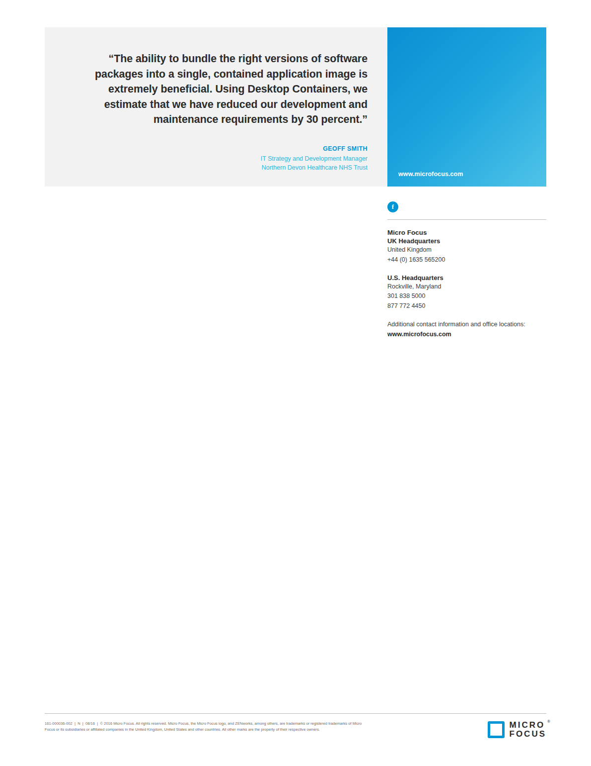“The ability to bundle the right versions of software packages into a single, contained application image is extremely beneficial. Using Desktop Containers, we estimate that we have reduced our development and maintenance requirements by 30 percent.”
GEOFF SMITH
IT Strategy and Development Manager
Northern Devon Healthcare NHS Trust
www.microfocus.com
f
Micro Focus
UK Headquarters
United Kingdom
+44 (0) 1635 565200
U.S. Headquarters
Rockville, Maryland
301 838 5000
877 772 4450
Additional contact information and office locations:
www.microfocus.com
161-000036-002 | N | 08/16 | © 2016 Micro Focus. All rights reserved. Micro Focus, the Micro Focus logo, and ZENworks, among others, are trademarks or registered trademarks of Micro Focus or its subsidiaries or affiliated companies in the United Kingdom, United States and other countries. All other marks are the property of their respective owners.
MICRO®
FOCUS